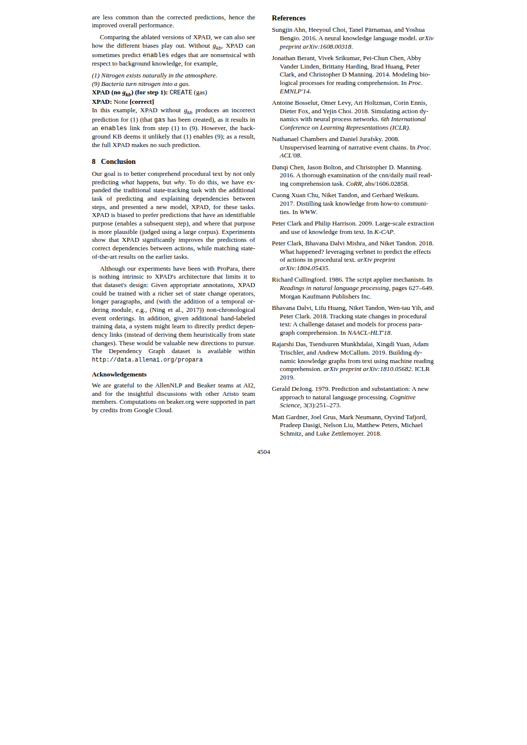are less common than the corrected predictions, hence the improved overall performance.
Comparing the ablated versions of XPAD, we can also see how the different biases play out. Without gkb, XPAD can sometimes predict enables edges that are nonsensical with respect to background knowledge, for example,
(1) Nitrogen exists naturally in the atmosphere.
(9) Bacteria turn nitrogen into a gas.
XPAD (no gkb) (for step 1): CREATE (gas)
XPAD: None [correct]
In this example, XPAD without gkb produces an incorrect prediction for (1) (that gas has been created), as it results in an enables link from step (1) to (9). However, the background KB deems it unlikely that (1) enables (9); as a result, the full XPAD makes no such prediction.
8 Conclusion
Our goal is to better comprehend procedural text by not only predicting what happens, but why. To do this, we have expanded the traditional state-tracking task with the additional task of predicting and explaining dependencies between steps, and presented a new model, XPAD, for these tasks. XPAD is biased to prefer predictions that have an identifiable purpose (enables a subsequent step), and where that purpose is more plausible (judged using a large corpus). Experiments show that XPAD significantly improves the predictions of correct dependencies between actions, while matching state-of-the-art results on the earlier tasks.
Although our experiments have been with ProPara, there is nothing intrinsic to XPAD's architecture that limits it to that dataset's design: Given appropriate annotations, XPAD could be trained with a richer set of state change operators, longer paragraphs, and (with the addition of a temporal ordering module, e.g., (Ning et al., 2017)) non-chronological event orderings. In addition, given additional hand-labeled training data, a system might learn to directly predict dependency links (instead of deriving them heuristically from state changes). These would be valuable new directions to pursue. The Dependency Graph dataset is available within http://data.allenai.org/propara
Acknowledgements
We are grateful to the AllenNLP and Beaker teams at AI2, and for the insightful discussions with other Aristo team members. Computations on beaker.org were supported in part by credits from Google Cloud.
References
Sungjin Ahn, Heeyoul Choi, Tanel Pärnamaa, and Yoshua Bengio. 2016. A neural knowledge language model. arXiv preprint arXiv:1608.00318.
Jonathan Berant, Vivek Srikumar, Pei-Chun Chen, Abby Vander Linden, Brittany Harding, Brad Huang, Peter Clark, and Christopher D Manning. 2014. Modeling biological processes for reading comprehension. In Proc. EMNLP'14.
Antoine Bosselut, Omer Levy, Ari Holtzman, Corin Ennis, Dieter Fox, and Yejin Choi. 2018. Simulating action dynamics with neural process networks. 6th International Conference on Learning Representations (ICLR).
Nathanael Chambers and Daniel Jurafsky. 2008. Unsupervised learning of narrative event chains. In Proc. ACL'08.
Danqi Chen, Jason Bolton, and Christopher D. Manning. 2016. A thorough examination of the cnn/daily mail reading comprehension task. CoRR, abs/1606.02858.
Cuong Xuan Chu, Niket Tandon, and Gerhard Weikum. 2017. Distilling task knowledge from how-to communities. In WWW.
Peter Clark and Philip Harrison. 2009. Large-scale extraction and use of knowledge from text. In K-CAP.
Peter Clark, Bhavana Dalvi Mishra, and Niket Tandon. 2018. What happened? leveraging verbnet to predict the effects of actions in procedural text. arXiv preprint arXiv:1804.05435.
Richard Cullingford. 1986. The script applier mechanism. In Readings in natural language processing, pages 627–649. Morgan Kaufmann Publishers Inc.
Bhavana Dalvi, Lifu Huang, Niket Tandon, Wen-tau Yih, and Peter Clark. 2018. Tracking state changes in procedural text: A challenge dataset and models for process paragraph comprehension. In NAACL-HLT'18.
Rajarshi Das, Tsendsuren Munkhdalai, Xingdi Yuan, Adam Trischler, and Andrew McCallum. 2019. Building dynamic knowledge graphs from text using machine reading comprehension. arXiv preprint arXiv:1810.05682. ICLR 2019.
Gerald DeJong. 1979. Prediction and substantiation: A new approach to natural language processing. Cognitive Science, 3(3):251–273.
Matt Gardner, Joel Grus, Mark Neumann, Oyvind Tafjord, Pradeep Dasigi, Nelson Liu, Matthew Peters, Michael Schmitz, and Luke Zettlemoyer. 2018.
4504